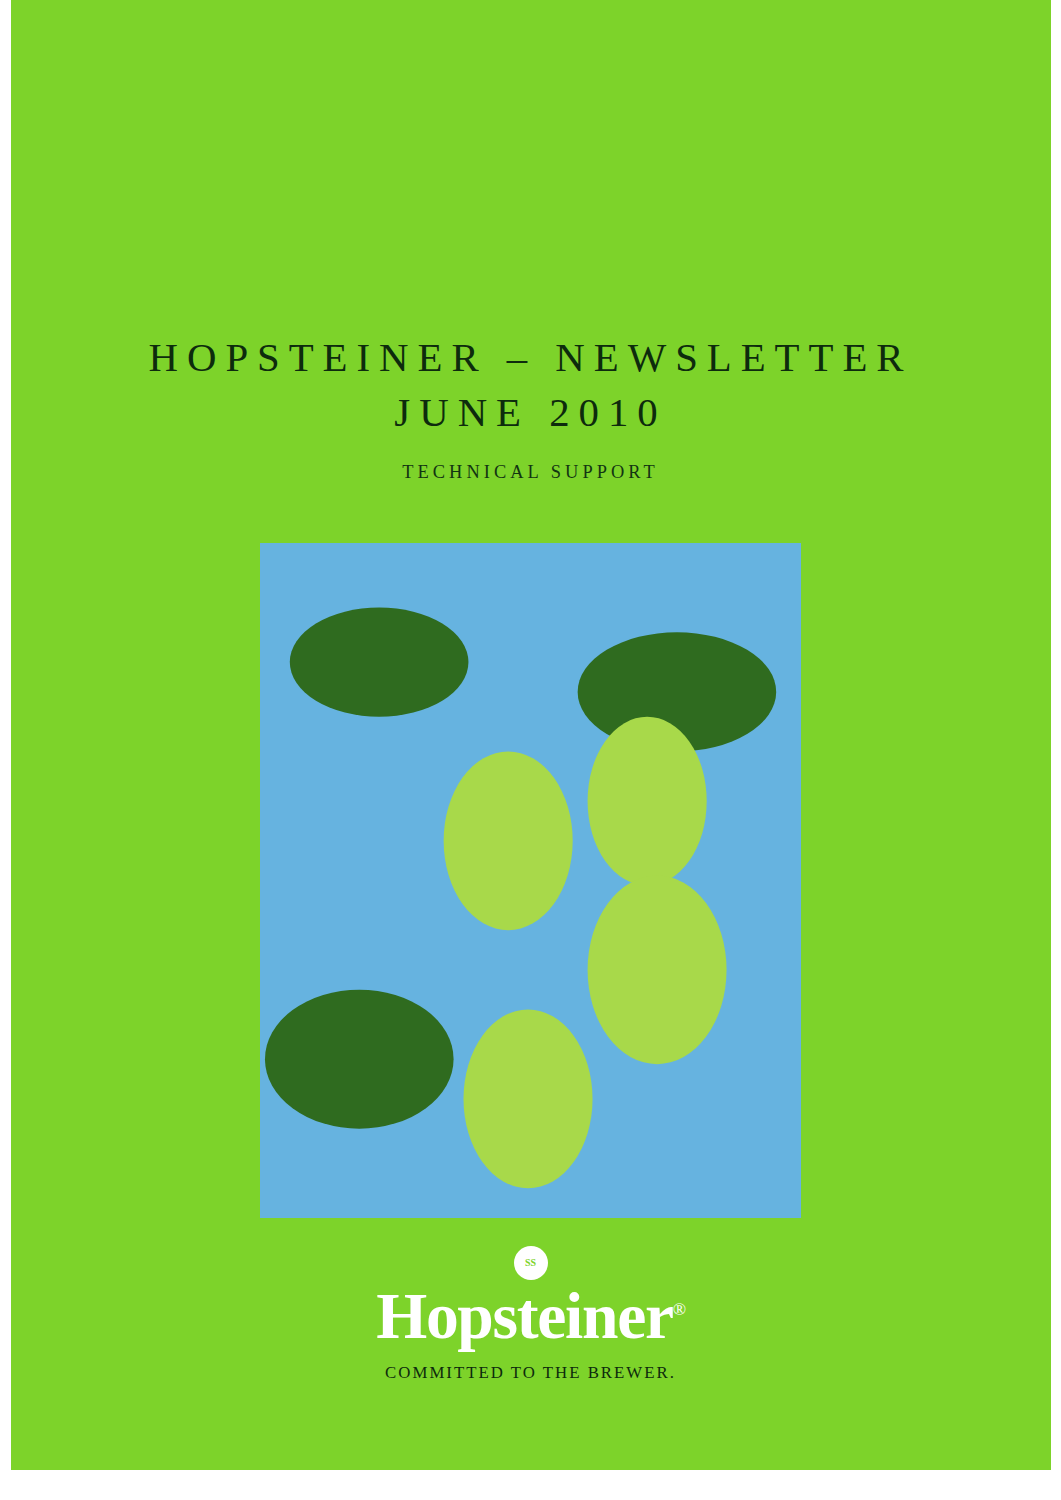Hopsteiner – Newsletter
June 2010
Technical Support
SSHopsteiner®
Committed to the Brewer.